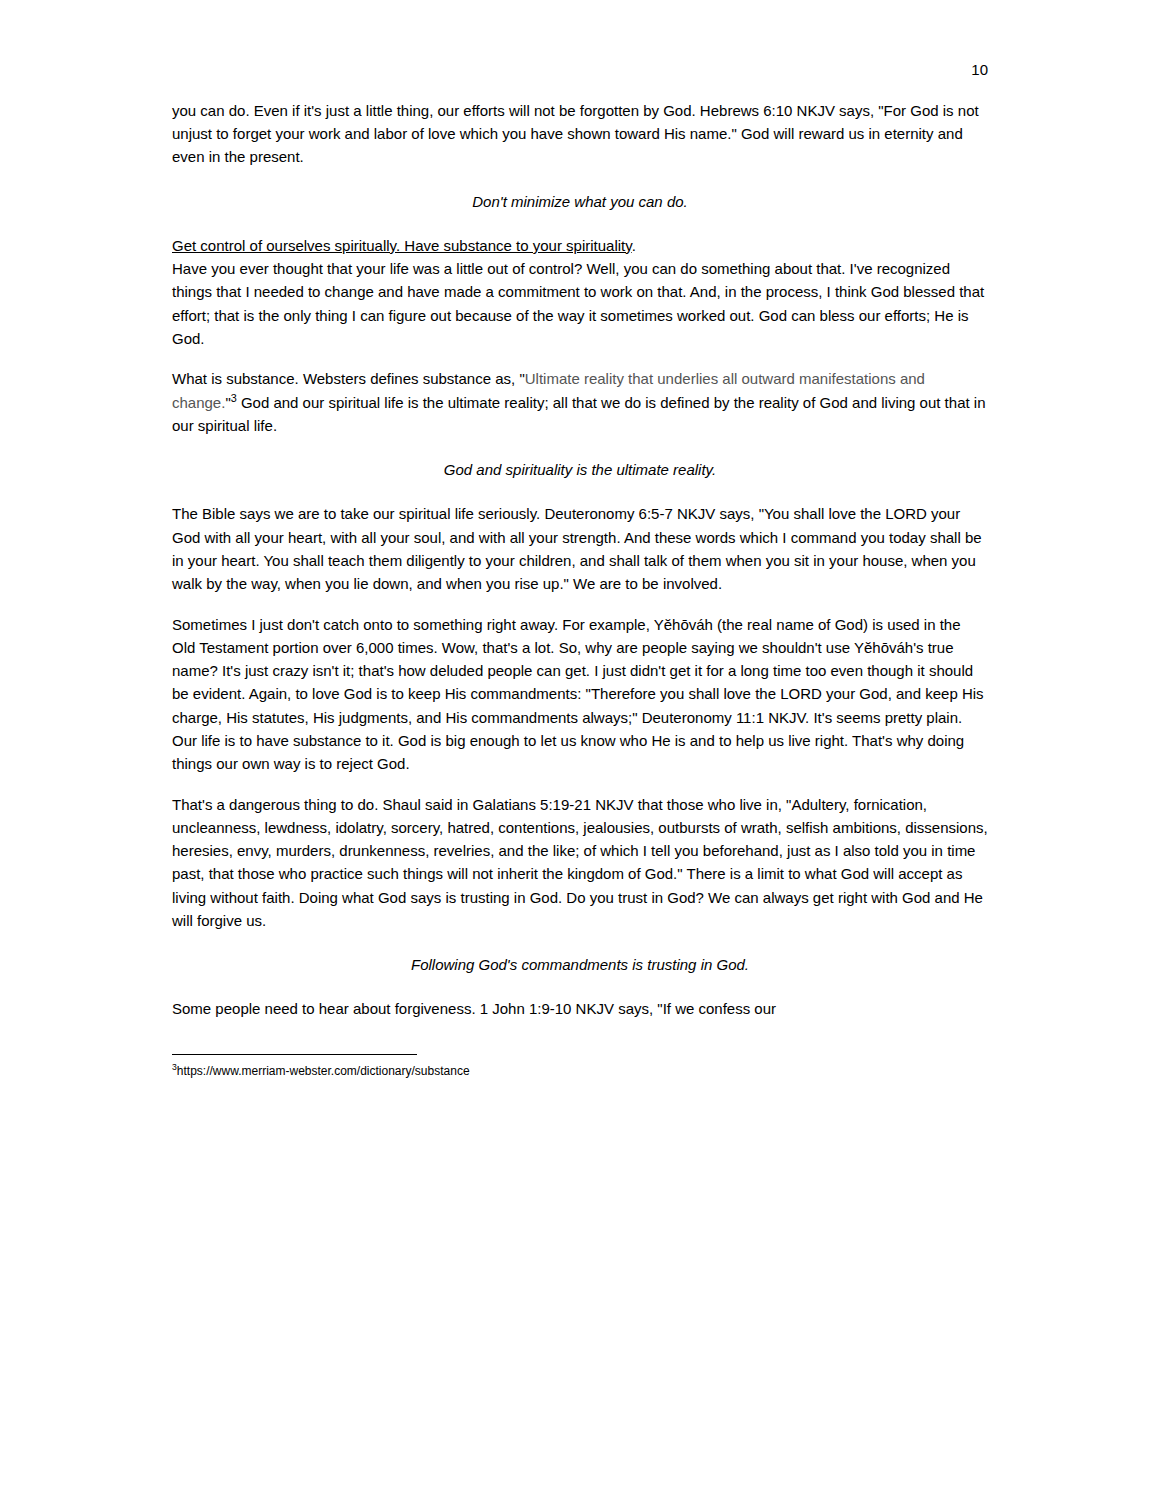10
you can do. Even if it's just a little thing, our efforts will not be forgotten by God. Hebrews 6:10 NKJV says, "For God is not unjust to forget your work and labor of love which you have shown toward His name." God will reward us in eternity and even in the present.
Don't minimize what you can do.
Get control of ourselves spiritually. Have substance to your spirituality.
Have you ever thought that your life was a little out of control? Well, you can do something about that. I've recognized things that I needed to change and have made a commitment to work on that. And, in the process, I think God blessed that effort; that is the only thing I can figure out because of the way it sometimes worked out. God can bless our efforts; He is God.
What is substance. Websters defines substance as, "Ultimate reality that underlies all outward manifestations and change."3 God and our spiritual life is the ultimate reality; all that we do is defined by the reality of God and living out that in our spiritual life.
God and spirituality is the ultimate reality.
The Bible says we are to take our spiritual life seriously. Deuteronomy 6:5-7 NKJV says, "You shall love the LORD your God with all your heart, with all your soul, and with all your strength. And these words which I command you today shall be in your heart. You shall teach them diligently to your children, and shall talk of them when you sit in your house, when you walk by the way, when you lie down, and when you rise up." We are to be involved.
Sometimes I just don't catch onto to something right away. For example, Yĕhōváh (the real name of God) is used in the Old Testament portion over 6,000 times. Wow, that's a lot. So, why are people saying we shouldn't use Yĕhōváh's true name? It's just crazy isn't it; that's how deluded people can get. I just didn't get it for a long time too even though it should be evident. Again, to love God is to keep His commandments: "Therefore you shall love the LORD your God, and keep His charge, His statutes, His judgments, and His commandments always;" Deuteronomy 11:1 NKJV. It's seems pretty plain. Our life is to have substance to it. God is big enough to let us know who He is and to help us live right. That's why doing things our own way is to reject God.
That's a dangerous thing to do. Shaul said in Galatians 5:19-21 NKJV that those who live in, "Adultery, fornication, uncleanness, lewdness, idolatry, sorcery, hatred, contentions, jealousies, outbursts of wrath, selfish ambitions, dissensions, heresies, envy, murders, drunkenness, revelries, and the like; of which I tell you beforehand, just as I also told you in time past, that those who practice such things will not inherit the kingdom of God." There is a limit to what God will accept as living without faith. Doing what God says is trusting in God. Do you trust in God? We can always get right with God and He will forgive us.
Following God's commandments is trusting in God.
Some people need to hear about forgiveness. 1 John 1:9-10 NKJV says, "If we confess our
3https://www.merriam-webster.com/dictionary/substance